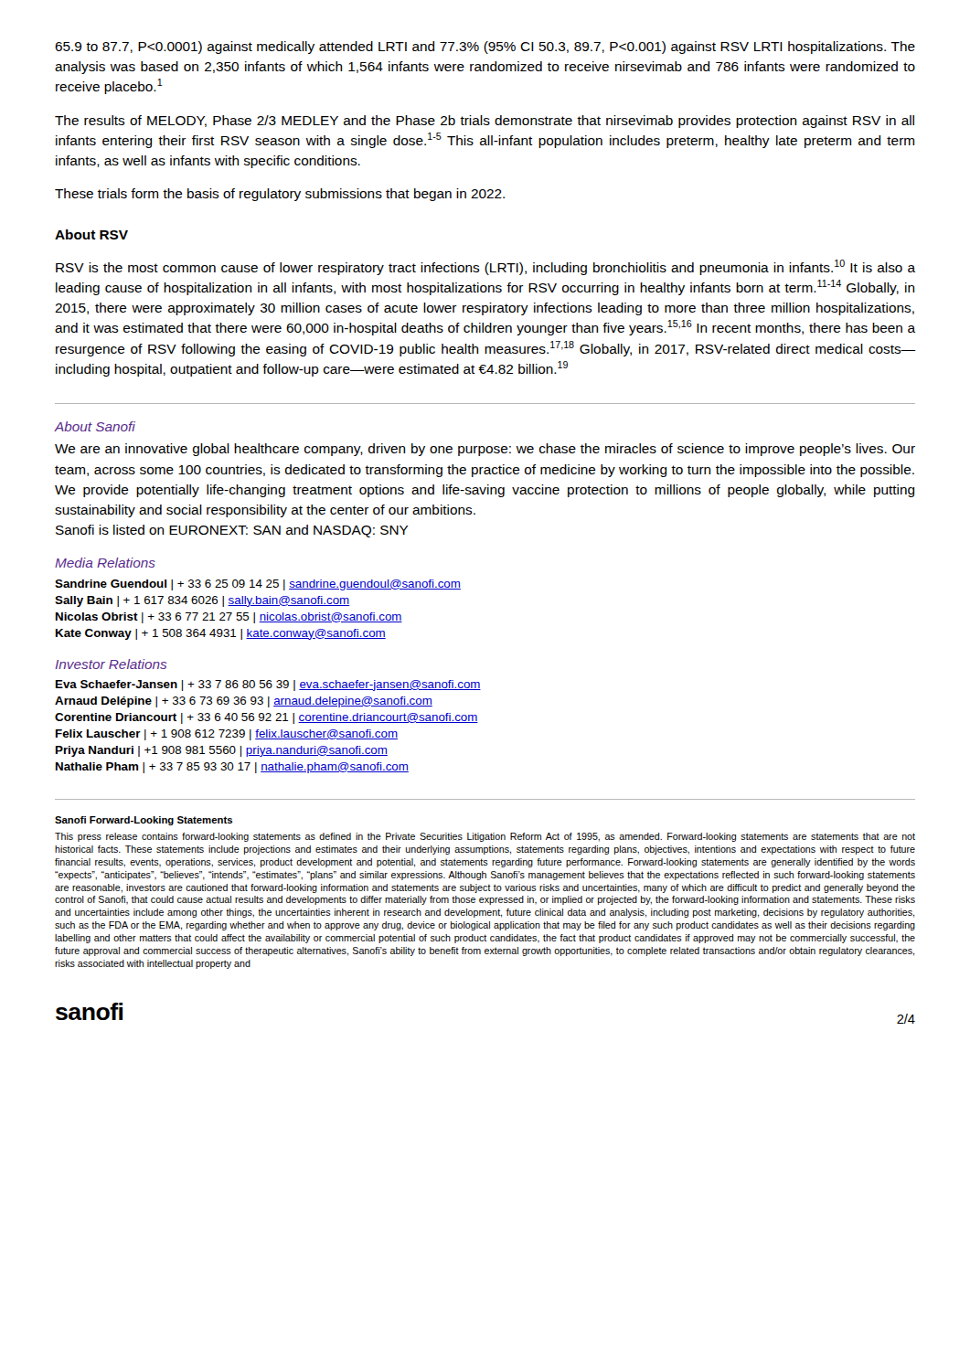65.9 to 87.7, P<0.0001) against medically attended LRTI and 77.3% (95% CI 50.3, 89.7, P<0.001) against RSV LRTI hospitalizations. The analysis was based on 2,350 infants of which 1,564 infants were randomized to receive nirsevimab and 786 infants were randomized to receive placebo.1
The results of MELODY, Phase 2/3 MEDLEY and the Phase 2b trials demonstrate that nirsevimab provides protection against RSV in all infants entering their first RSV season with a single dose.1-5 This all-infant population includes preterm, healthy late preterm and term infants, as well as infants with specific conditions.
These trials form the basis of regulatory submissions that began in 2022.
About RSV
RSV is the most common cause of lower respiratory tract infections (LRTI), including bronchiolitis and pneumonia in infants.10 It is also a leading cause of hospitalization in all infants, with most hospitalizations for RSV occurring in healthy infants born at term.11-14 Globally, in 2015, there were approximately 30 million cases of acute lower respiratory infections leading to more than three million hospitalizations, and it was estimated that there were 60,000 in-hospital deaths of children younger than five years.15,16 In recent months, there has been a resurgence of RSV following the easing of COVID-19 public health measures.17,18 Globally, in 2017, RSV-related direct medical costs—including hospital, outpatient and follow-up care—were estimated at €4.82 billion.19
About Sanofi
We are an innovative global healthcare company, driven by one purpose: we chase the miracles of science to improve people’s lives. Our team, across some 100 countries, is dedicated to transforming the practice of medicine by working to turn the impossible into the possible. We provide potentially life-changing treatment options and life-saving vaccine protection to millions of people globally, while putting sustainability and social responsibility at the center of our ambitions.
Sanofi is listed on EURONEXT: SAN and NASDAQ: SNY
Media Relations
Sandrine Guendoul | + 33 6 25 09 14 25 | sandrine.guendoul@sanofi.com
Sally Bain | + 1 617 834 6026 | sally.bain@sanofi.com
Nicolas Obrist | + 33 6 77 21 27 55 | nicolas.obrist@sanofi.com
Kate Conway | + 1 508 364 4931 | kate.conway@sanofi.com
Investor Relations
Eva Schaefer-Jansen | + 33 7 86 80 56 39 | eva.schaefer-jansen@sanofi.com
Arnaud Delépine | + 33 6 73 69 36 93 | arnaud.delepine@sanofi.com
Corentine Driancourt | + 33 6 40 56 92 21 | corentine.driancourt@sanofi.com
Felix Lauscher | + 1 908 612 7239 | felix.lauscher@sanofi.com
Priya Nanduri | +1 908 981 5560 | priya.nanduri@sanofi.com
Nathalie Pham | + 33 7 85 93 30 17 | nathalie.pham@sanofi.com
Sanofi Forward-Looking Statements
This press release contains forward-looking statements as defined in the Private Securities Litigation Reform Act of 1995, as amended. Forward-looking statements are statements that are not historical facts. These statements include projections and estimates and their underlying assumptions, statements regarding plans, objectives, intentions and expectations with respect to future financial results, events, operations, services, product development and potential, and statements regarding future performance. Forward-looking statements are generally identified by the words “expects”, “anticipates”, “believes”, “intends”, “estimates”, “plans” and similar expressions. Although Sanofi’s management believes that the expectations reflected in such forward-looking statements are reasonable, investors are cautioned that forward-looking information and statements are subject to various risks and uncertainties, many of which are difficult to predict and generally beyond the control of Sanofi, that could cause actual results and developments to differ materially from those expressed in, or implied or projected by, the forward-looking information and statements. These risks and uncertainties include among other things, the uncertainties inherent in research and development, future clinical data and analysis, including post marketing, decisions by regulatory authorities, such as the FDA or the EMA, regarding whether and when to approve any drug, device or biological application that may be filed for any such product candidates as well as their decisions regarding labelling and other matters that could affect the availability or commercial potential of such product candidates, the fact that product candidates if approved may not be commercially successful, the future approval and commercial success of therapeutic alternatives, Sanofi’s ability to benefit from external growth opportunities, to complete related transactions and/or obtain regulatory clearances, risks associated with intellectual property and
sanofi
2/4